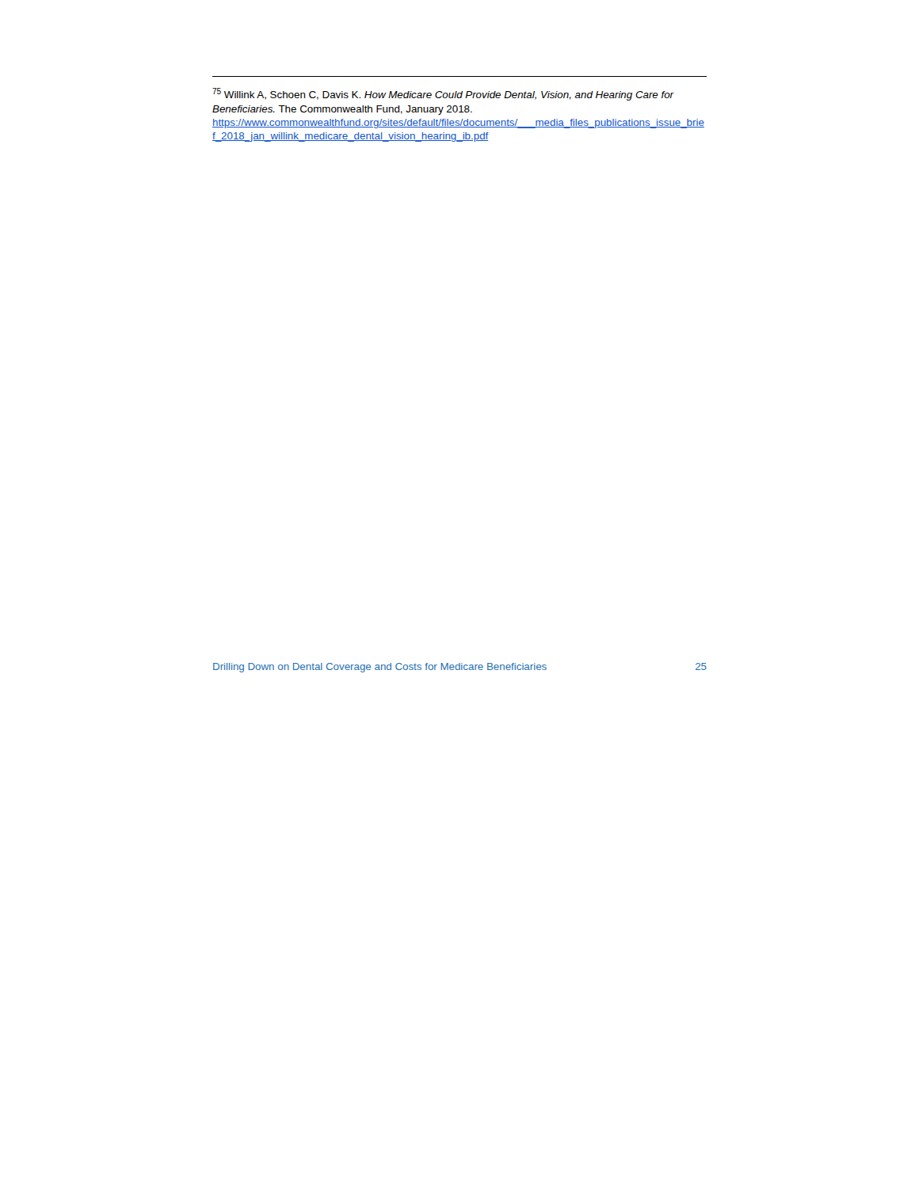75 Willink A, Schoen C, Davis K. How Medicare Could Provide Dental, Vision, and Hearing Care for Beneficiaries. The Commonwealth Fund, January 2018.
https://www.commonwealthfund.org/sites/default/files/documents/___media_files_publications_issue_brief_2018_jan_willink_medicare_dental_vision_hearing_ib.pdf
Drilling Down on Dental Coverage and Costs for Medicare Beneficiaries 25